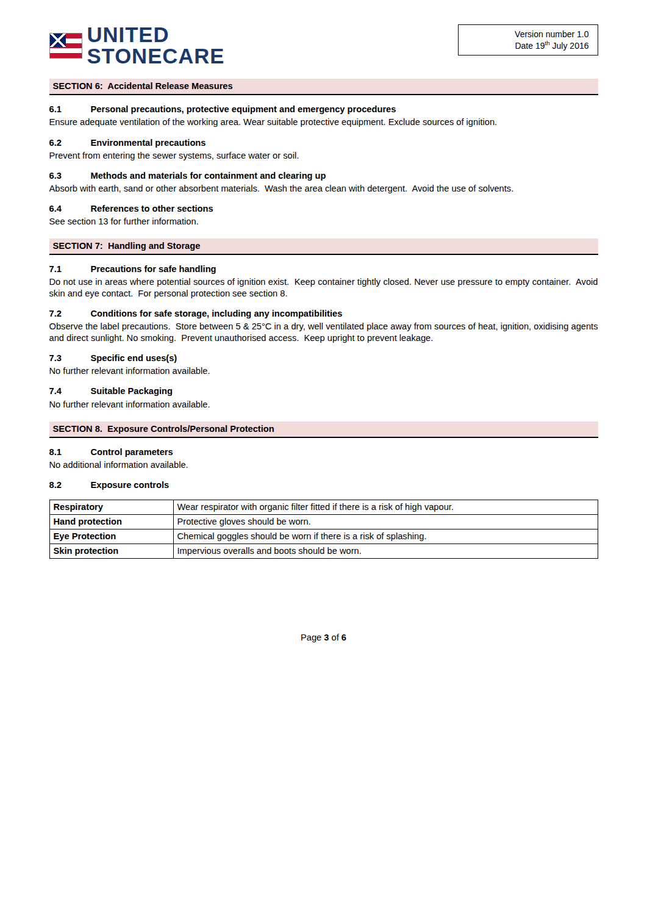UNITED STONECARE
Version number 1.0
Date 19th July 2016
SECTION 6: Accidental Release Measures
6.1 Personal precautions, protective equipment and emergency procedures
Ensure adequate ventilation of the working area. Wear suitable protective equipment. Exclude sources of ignition.
6.2 Environmental precautions
Prevent from entering the sewer systems, surface water or soil.
6.3 Methods and materials for containment and clearing up
Absorb with earth, sand or other absorbent materials. Wash the area clean with detergent. Avoid the use of solvents.
6.4 References to other sections
See section 13 for further information.
SECTION 7: Handling and Storage
7.1 Precautions for safe handling
Do not use in areas where potential sources of ignition exist. Keep container tightly closed. Never use pressure to empty container. Avoid skin and eye contact. For personal protection see section 8.
7.2 Conditions for safe storage, including any incompatibilities
Observe the label precautions. Store between 5 & 25°C in a dry, well ventilated place away from sources of heat, ignition, oxidising agents and direct sunlight. No smoking. Prevent unauthorised access. Keep upright to prevent leakage.
7.3 Specific end uses(s)
No further relevant information available.
7.4 Suitable Packaging
No further relevant information available.
SECTION 8. Exposure Controls/Personal Protection
8.1 Control parameters
No additional information available.
8.2 Exposure controls
| Respiratory | Wear respirator with organic filter fitted if there is a risk of high vapour. |
| Hand protection | Protective gloves should be worn. |
| Eye Protection | Chemical goggles should be worn if there is a risk of splashing. |
| Skin protection | Impervious overalls and boots should be worn. |
Page 3 of 6